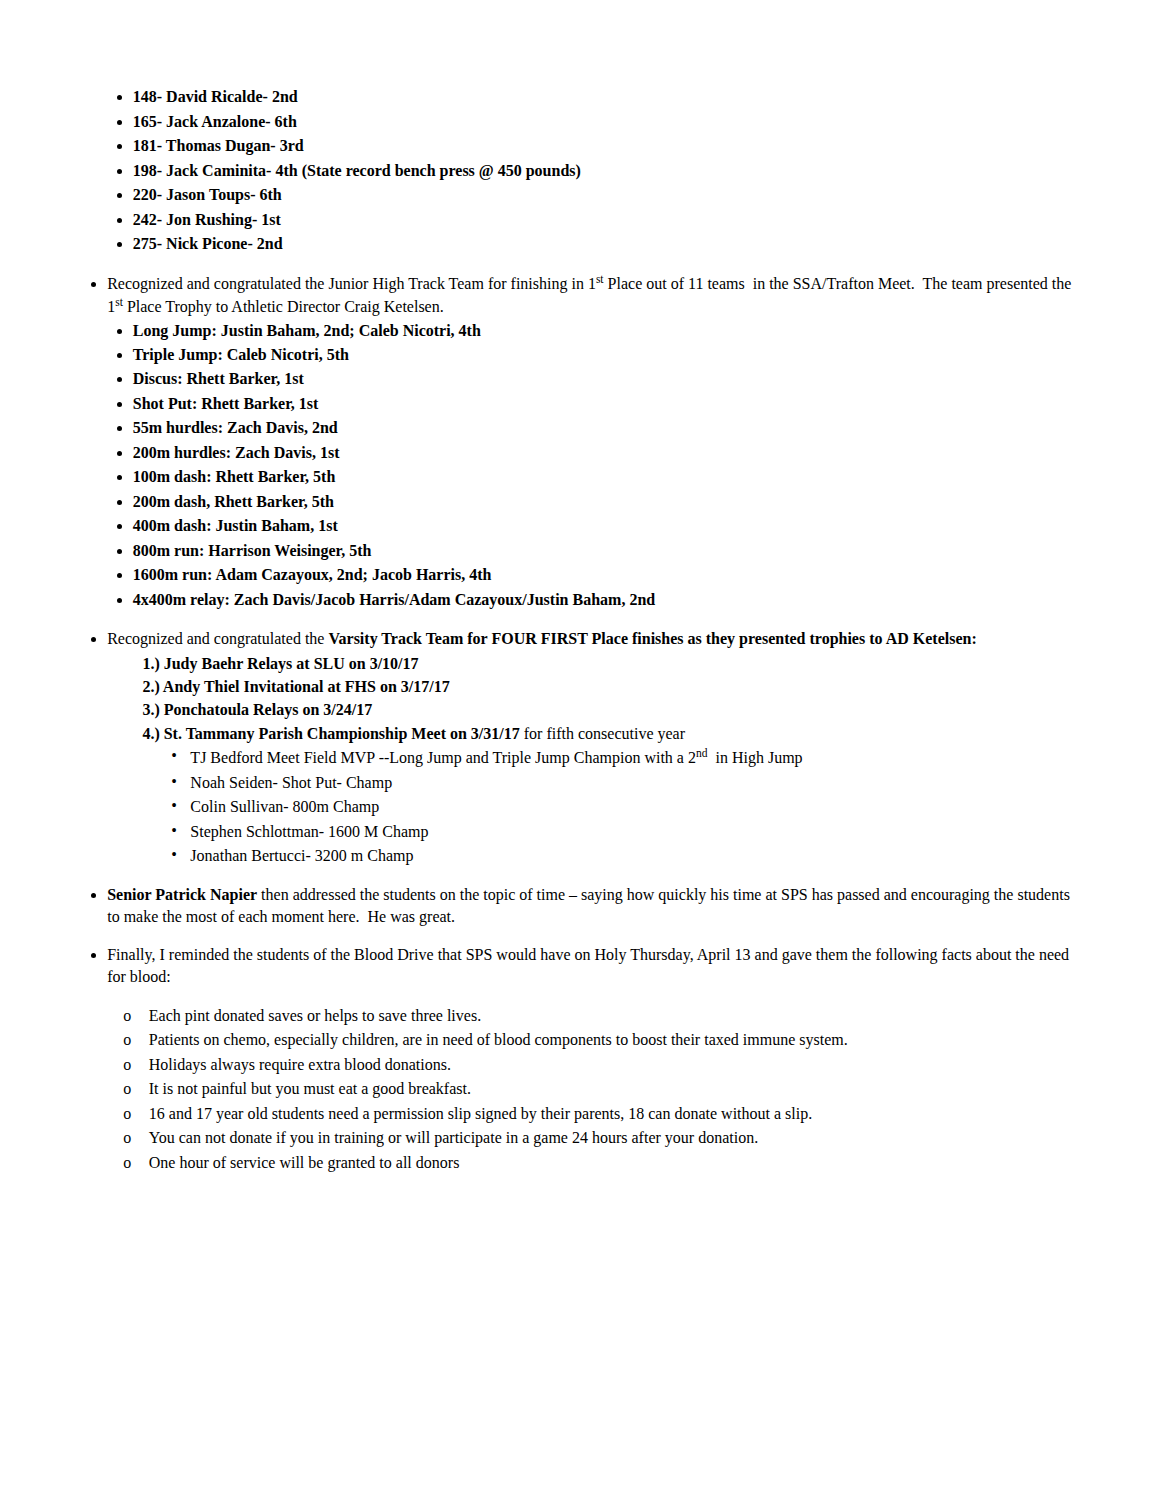148- David Ricalde- 2nd
165- Jack Anzalone- 6th
181- Thomas Dugan- 3rd
198- Jack Caminita- 4th (State record bench press @ 450 pounds)
220- Jason Toups- 6th
242- Jon Rushing- 1st
275- Nick Picone- 2nd
Recognized and congratulated the Junior High Track Team for finishing in 1st Place out of 11 teams in the SSA/Trafton Meet. The team presented the 1st Place Trophy to Athletic Director Craig Ketelsen.
Long Jump: Justin Baham, 2nd; Caleb Nicotri, 4th
Triple Jump: Caleb Nicotri, 5th
Discus: Rhett Barker, 1st
Shot Put: Rhett Barker, 1st
55m hurdles: Zach Davis, 2nd
200m hurdles: Zach Davis, 1st
100m dash: Rhett Barker, 5th
200m dash, Rhett Barker, 5th
400m dash: Justin Baham, 1st
800m run: Harrison Weisinger, 5th
1600m run: Adam Cazayoux, 2nd; Jacob Harris, 4th
4x400m relay: Zach Davis/Jacob Harris/Adam Cazayoux/Justin Baham, 2nd
Recognized and congratulated the Varsity Track Team for FOUR FIRST Place finishes as they presented trophies to AD Ketelsen:
1.) Judy Baehr Relays at SLU on 3/10/17
2.) Andy Thiel Invitational at FHS on 3/17/17
3.) Ponchatoula Relays on 3/24/17
4.) St. Tammany Parish Championship Meet on 3/31/17 for fifth consecutive year
TJ Bedford Meet Field MVP --Long Jump and Triple Jump Champion with a 2nd in High Jump
Noah Seiden- Shot Put- Champ
Colin Sullivan- 800m Champ
Stephen Schlottman- 1600 M Champ
Jonathan Bertucci- 3200 m Champ
Senior Patrick Napier then addressed the students on the topic of time – saying how quickly his time at SPS has passed and encouraging the students to make the most of each moment here. He was great.
Finally, I reminded the students of the Blood Drive that SPS would have on Holy Thursday, April 13 and gave them the following facts about the need for blood:
Each pint donated saves or helps to save three lives.
Patients on chemo, especially children, are in need of blood components to boost their taxed immune system.
Holidays always require extra blood donations.
It is not painful but you must eat a good breakfast.
16 and 17 year old students need a permission slip signed by their parents, 18 can donate without a slip.
You can not donate if you in training or will participate in a game 24 hours after your donation.
One hour of service will be granted to all donors